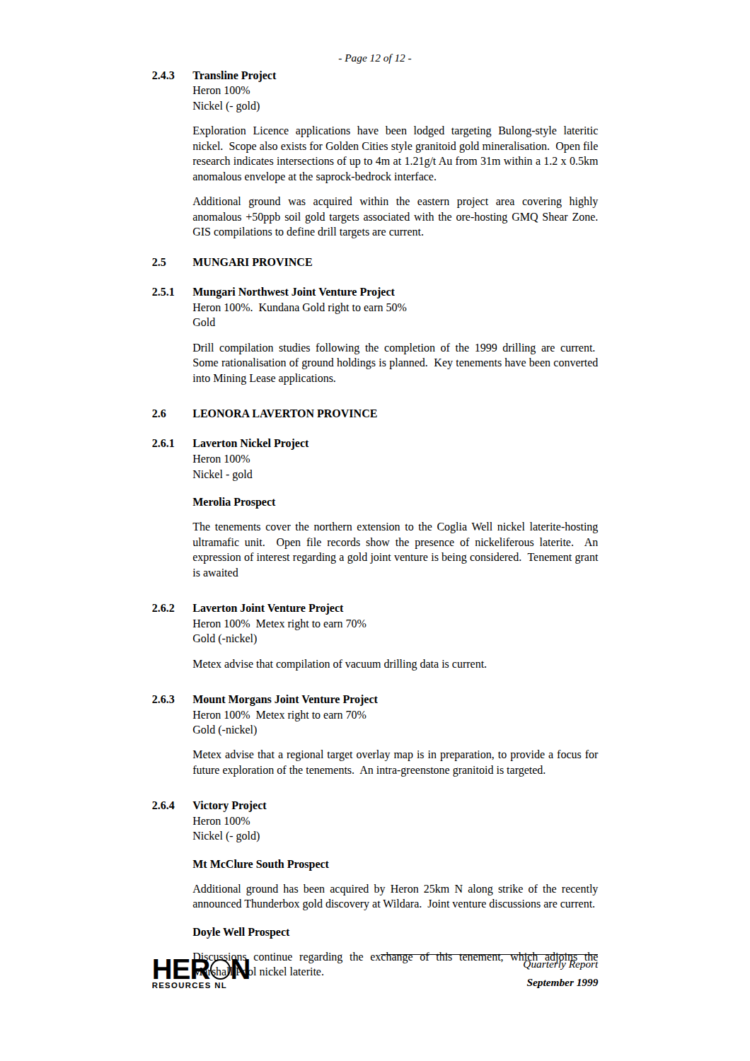- Page 12 of 12 -
2.4.3
Transline Project
Heron 100%
Nickel (- gold)
Exploration Licence applications have been lodged targeting Bulong-style lateritic nickel. Scope also exists for Golden Cities style granitoid gold mineralisation. Open file research indicates intersections of up to 4m at 1.21g/t Au from 31m within a 1.2 x 0.5km anomalous envelope at the saprock-bedrock interface.
Additional ground was acquired within the eastern project area covering highly anomalous +50ppb soil gold targets associated with the ore-hosting GMQ Shear Zone. GIS compilations to define drill targets are current.
2.5
MUNGARI PROVINCE
2.5.1
Mungari Northwest Joint Venture Project
Heron 100%. Kundana Gold right to earn 50%
Gold
Drill compilation studies following the completion of the 1999 drilling are current. Some rationalisation of ground holdings is planned. Key tenements have been converted into Mining Lease applications.
2.6
LEONORA LAVERTON PROVINCE
2.6.1
Laverton Nickel Project
Heron 100%
Nickel - gold
Merolia Prospect
The tenements cover the northern extension to the Coglia Well nickel laterite-hosting ultramafic unit. Open file records show the presence of nickeliferous laterite. An expression of interest regarding a gold joint venture is being considered. Tenement grant is awaited
2.6.2
Laverton Joint Venture Project
Heron 100% Metex right to earn 70%
Gold (-nickel)
Metex advise that compilation of vacuum drilling data is current.
2.6.3
Mount Morgans Joint Venture Project
Heron 100% Metex right to earn 70%
Gold (-nickel)
Metex advise that a regional target overlay map is in preparation, to provide a focus for future exploration of the tenements. An intra-greenstone granitoid is targeted.
2.6.4
Victory Project
Heron 100%
Nickel (- gold)
Mt McClure South Prospect
Additional ground has been acquired by Heron 25km N along strike of the recently announced Thunderbox gold discovery at Wildara. Joint venture discussions are current.
Doyle Well Prospect
Discussions continue regarding the exchange of this tenement, which adjoins the Marshall Pool nickel laterite.
HER N
RESOURCES NL
Quarterly Report
September 1999